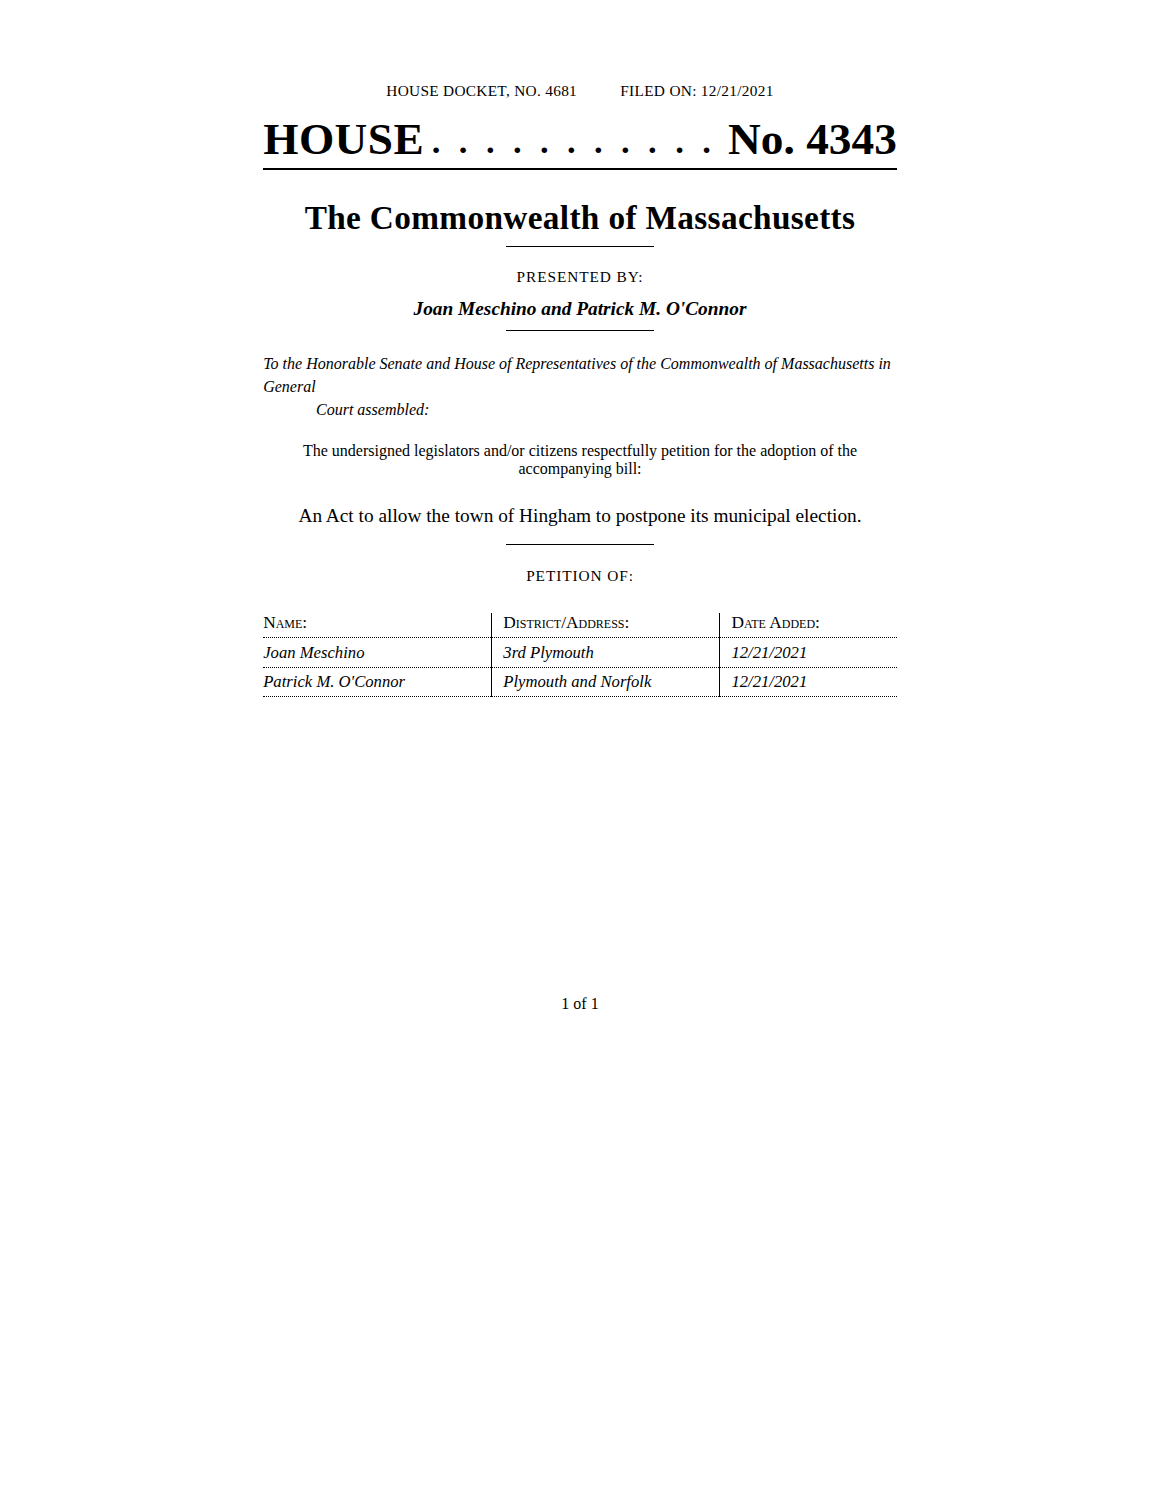HOUSE DOCKET, NO. 4681 FILED ON: 12/21/2021
HOUSE . . . . . . . . . . . . . . . No. 4343
The Commonwealth of Massachusetts
PRESENTED BY:
Joan Meschino and Patrick M. O'Connor
To the Honorable Senate and House of Representatives of the Commonwealth of Massachusetts in General Court assembled:
The undersigned legislators and/or citizens respectfully petition for the adoption of the accompanying bill:
An Act to allow the town of Hingham to postpone its municipal election.
PETITION OF:
| Name: | District/Address: | Date Added: |
| --- | --- | --- |
| Joan Meschino | 3rd Plymouth | 12/21/2021 |
| Patrick M. O'Connor | Plymouth and Norfolk | 12/21/2021 |
1 of 1